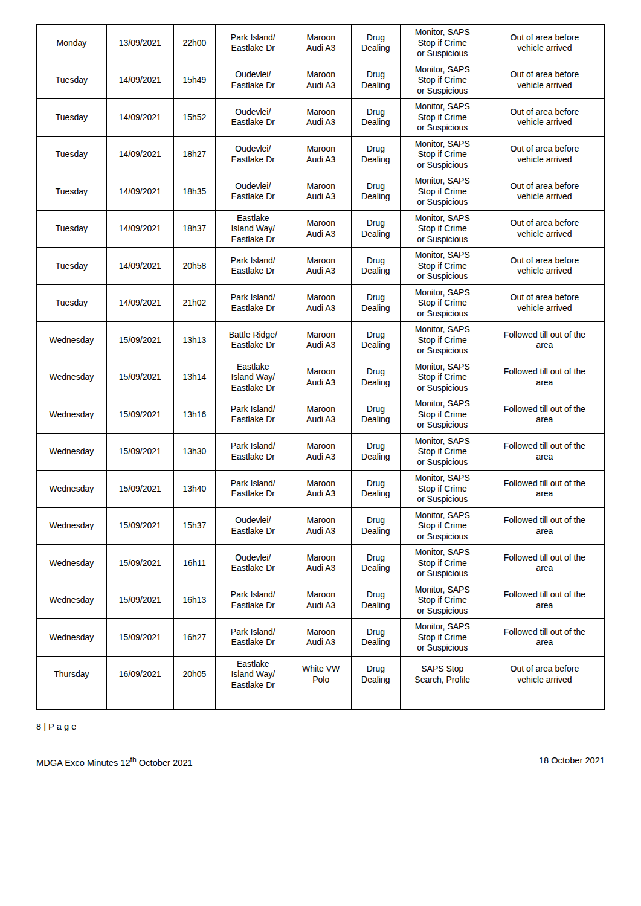| Monday | 13/09/2021 | 22h00 | Park Island/ Eastlake Dr | Maroon Audi A3 | Drug Dealing | Monitor, SAPS Stop if Crime or Suspicious | Out of area before vehicle arrived |
| Tuesday | 14/09/2021 | 15h49 | Oudevlei/ Eastlake Dr | Maroon Audi A3 | Drug Dealing | Monitor, SAPS Stop if Crime or Suspicious | Out of area before vehicle arrived |
| Tuesday | 14/09/2021 | 15h52 | Oudevlei/ Eastlake Dr | Maroon Audi A3 | Drug Dealing | Monitor, SAPS Stop if Crime or Suspicious | Out of area before vehicle arrived |
| Tuesday | 14/09/2021 | 18h27 | Oudevlei/ Eastlake Dr | Maroon Audi A3 | Drug Dealing | Monitor, SAPS Stop if Crime or Suspicious | Out of area before vehicle arrived |
| Tuesday | 14/09/2021 | 18h35 | Oudevlei/ Eastlake Dr | Maroon Audi A3 | Drug Dealing | Monitor, SAPS Stop if Crime or Suspicious | Out of area before vehicle arrived |
| Tuesday | 14/09/2021 | 18h37 | Eastlake Island Way/ Eastlake Dr | Maroon Audi A3 | Drug Dealing | Monitor, SAPS Stop if Crime or Suspicious | Out of area before vehicle arrived |
| Tuesday | 14/09/2021 | 20h58 | Park Island/ Eastlake Dr | Maroon Audi A3 | Drug Dealing | Monitor, SAPS Stop if Crime or Suspicious | Out of area before vehicle arrived |
| Tuesday | 14/09/2021 | 21h02 | Park Island/ Eastlake Dr | Maroon Audi A3 | Drug Dealing | Monitor, SAPS Stop if Crime or Suspicious | Out of area before vehicle arrived |
| Wednesday | 15/09/2021 | 13h13 | Battle Ridge/ Eastlake Dr | Maroon Audi A3 | Drug Dealing | Monitor, SAPS Stop if Crime or Suspicious | Followed till out of the area |
| Wednesday | 15/09/2021 | 13h14 | Eastlake Island Way/ Eastlake Dr | Maroon Audi A3 | Drug Dealing | Monitor, SAPS Stop if Crime or Suspicious | Followed till out of the area |
| Wednesday | 15/09/2021 | 13h16 | Park Island/ Eastlake Dr | Maroon Audi A3 | Drug Dealing | Monitor, SAPS Stop if Crime or Suspicious | Followed till out of the area |
| Wednesday | 15/09/2021 | 13h30 | Park Island/ Eastlake Dr | Maroon Audi A3 | Drug Dealing | Monitor, SAPS Stop if Crime or Suspicious | Followed till out of the area |
| Wednesday | 15/09/2021 | 13h40 | Park Island/ Eastlake Dr | Maroon Audi A3 | Drug Dealing | Monitor, SAPS Stop if Crime or Suspicious | Followed till out of the area |
| Wednesday | 15/09/2021 | 15h37 | Oudevlei/ Eastlake Dr | Maroon Audi A3 | Drug Dealing | Monitor, SAPS Stop if Crime or Suspicious | Followed till out of the area |
| Wednesday | 15/09/2021 | 16h11 | Oudevlei/ Eastlake Dr | Maroon Audi A3 | Drug Dealing | Monitor, SAPS Stop if Crime or Suspicious | Followed till out of the area |
| Wednesday | 15/09/2021 | 16h13 | Park Island/ Eastlake Dr | Maroon Audi A3 | Drug Dealing | Monitor, SAPS Stop if Crime or Suspicious | Followed till out of the area |
| Wednesday | 15/09/2021 | 16h27 | Park Island/ Eastlake Dr | Maroon Audi A3 | Drug Dealing | Monitor, SAPS Stop if Crime or Suspicious | Followed till out of the area |
| Thursday | 16/09/2021 | 20h05 | Eastlake Island Way/ Eastlake Dr | White VW Polo | Drug Dealing | SAPS Stop Search, Profile | Out of area before vehicle arrived |
8 | P a g e
MDGA Exco Minutes 12th October 2021 18 October 2021